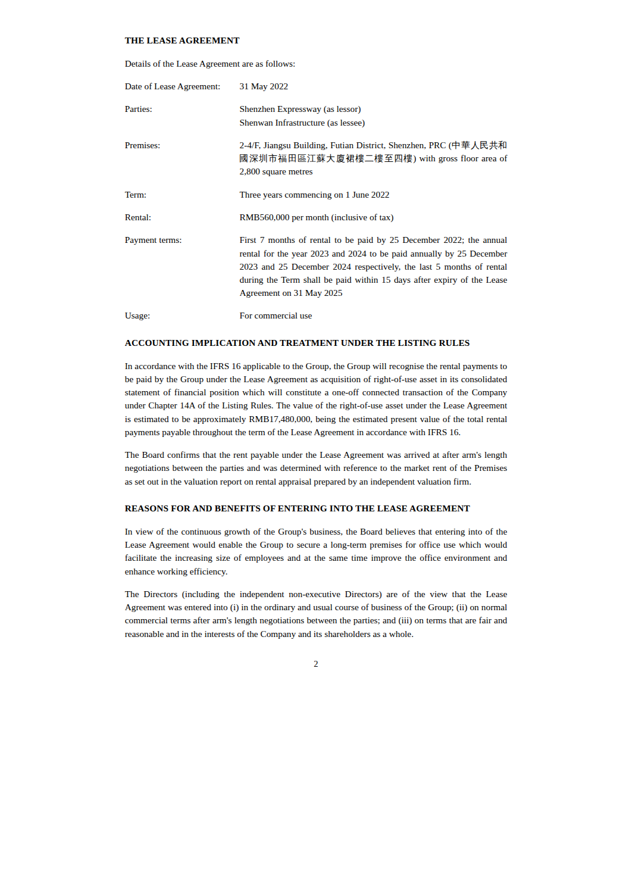THE LEASE AGREEMENT
Details of the Lease Agreement are as follows:
| Date of Lease Agreement: | 31 May 2022 |
| Parties: | Shenzhen Expressway (as lessor) Shenwan Infrastructure (as lessee) |
| Premises: | 2-4/F, Jiangsu Building, Futian District, Shenzhen, PRC ( 中華人民共和國深圳市福田區江蘇大廈裙樓二樓至四樓 ) with gross floor area of 2,800 square metres |
| Term: | Three years commencing on 1 June 2022 |
| Rental: | RMB560,000 per month (inclusive of tax) |
| Payment terms: | First 7 months of rental to be paid by 25 December 2022; the annual rental for the year 2023 and 2024 to be paid annually by 25 December 2023 and 25 December 2024 respectively, the last 5 months of rental during the Term shall be paid within 15 days after expiry of the Lease Agreement on 31 May 2025 |
| Usage: | For commercial use |
ACCOUNTING IMPLICATION AND TREATMENT UNDER THE LISTING RULES
In accordance with the IFRS 16 applicable to the Group, the Group will recognise the rental payments to be paid by the Group under the Lease Agreement as acquisition of right-of-use asset in its consolidated statement of financial position which will constitute a one-off connected transaction of the Company under Chapter 14A of the Listing Rules. The value of the right-of-use asset under the Lease Agreement is estimated to be approximately RMB17,480,000, being the estimated present value of the total rental payments payable throughout the term of the Lease Agreement in accordance with IFRS 16.
The Board confirms that the rent payable under the Lease Agreement was arrived at after arm's length negotiations between the parties and was determined with reference to the market rent of the Premises as set out in the valuation report on rental appraisal prepared by an independent valuation firm.
REASONS FOR AND BENEFITS OF ENTERING INTO THE LEASE AGREEMENT
In view of the continuous growth of the Group's business, the Board believes that entering into of the Lease Agreement would enable the Group to secure a long-term premises for office use which would facilitate the increasing size of employees and at the same time improve the office environment and enhance working efficiency.
The Directors (including the independent non-executive Directors) are of the view that the Lease Agreement was entered into (i) in the ordinary and usual course of business of the Group; (ii) on normal commercial terms after arm's length negotiations between the parties; and (iii) on terms that are fair and reasonable and in the interests of the Company and its shareholders as a whole.
2